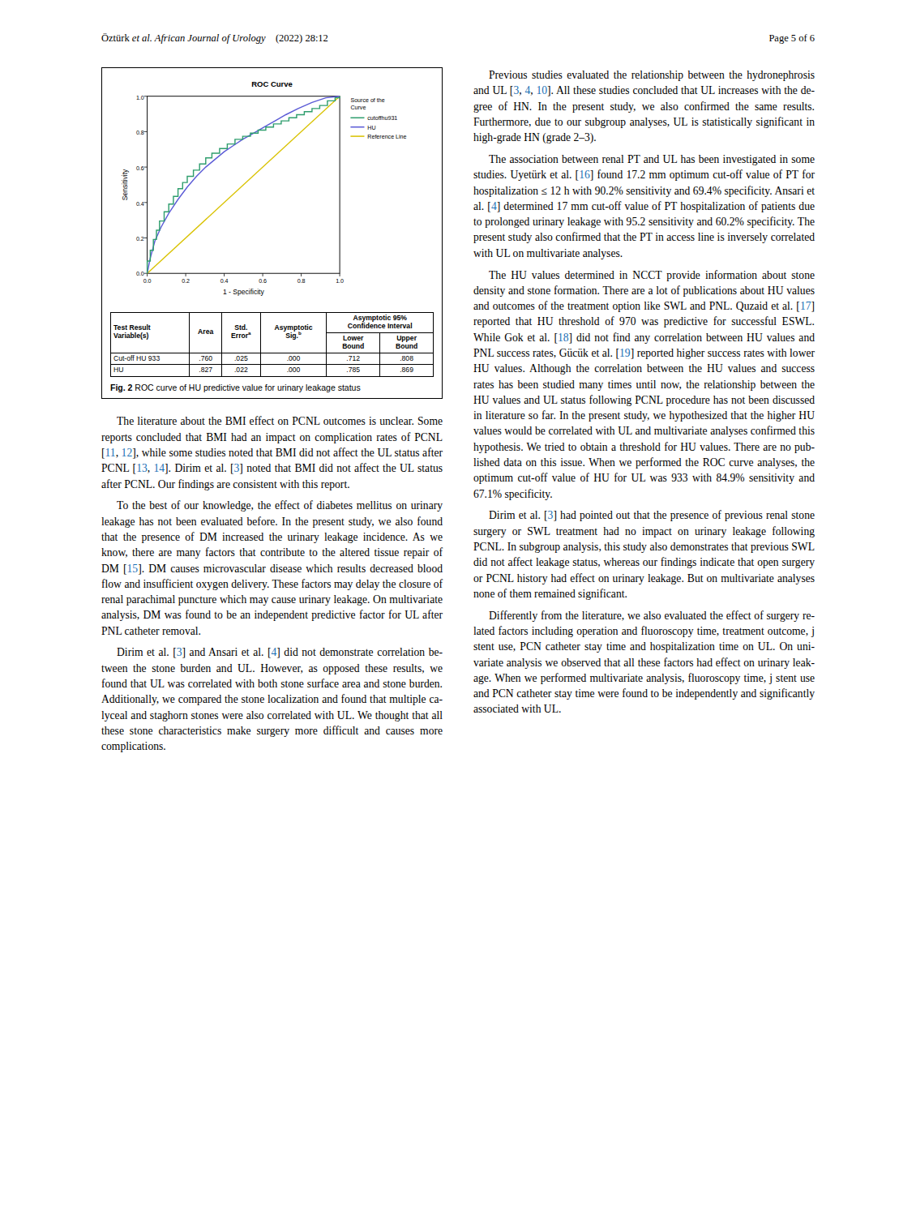Öztürk et al. African Journal of Urology (2022) 28:12
Page 5 of 6
ROC Curve Sensitivity 1 - Specificity 1.0 0.8 0.6 0.4 0.2 0.0 0.0 0.2 0.4 0.6 0.8 1.0 Source of the Curve cutoffhu931 HU Reference Line
| Test Result Variable(s) | Area | Std. Error a | Asymptotic Sig. b | Asymptotic 95% Confidence Interval |
| --- | --- | --- | --- | --- |
| Lower Bound | Upper Bound |
| Cut-off HU 933 | .760 | .025 | .000 | .712 | .808 |
| HU | .827 | .022 | .000 | .785 | .869 |
Fig. 2 ROC curve of HU predictive value for urinary leakage status
The literature about the BMI effect on PCNL outcomes is unclear. Some reports concluded that BMI had an impact on complication rates of PCNL [11, 12], while some studies noted that BMI did not affect the UL status after PCNL [13, 14]. Dirim et al. [3] noted that BMI did not affect the UL status after PCNL. Our findings are consistent with this report.
To the best of our knowledge, the effect of diabetes mellitus on urinary leakage has not been evaluated before. In the present study, we also found that the presence of DM increased the urinary leakage incidence. As we know, there are many factors that contribute to the altered tissue repair of DM [15]. DM causes microvascular disease which results decreased blood flow and insufficient oxygen delivery. These factors may delay the closure of renal parachimal puncture which may cause urinary leakage. On multivariate analysis, DM was found to be an independent predictive factor for UL after PNL catheter removal.
Dirim et al. [3] and Ansari et al. [4] did not demonstrate correlation between the stone burden and UL. However, as opposed these results, we found that UL was correlated with both stone surface area and stone burden. Additionally, we compared the stone localization and found that multiple calyceal and staghorn stones were also correlated with UL. We thought that all these stone characteristics make surgery more difficult and causes more complications.
Previous studies evaluated the relationship between the hydronephrosis and UL [3, 4, 10]. All these studies concluded that UL increases with the degree of HN. In the present study, we also confirmed the same results. Furthermore, due to our subgroup analyses, UL is statistically significant in high-grade HN (grade 2–3).
The association between renal PT and UL has been investigated in some studies. Uyetürk et al. [16] found 17.2 mm optimum cut-off value of PT for hospitalization ≤ 12 h with 90.2% sensitivity and 69.4% specificity. Ansari et al. [4] determined 17 mm cut-off value of PT hospitalization of patients due to prolonged urinary leakage with 95.2 sensitivity and 60.2% specificity. The present study also confirmed that the PT in access line is inversely correlated with UL on multivariate analyses.
The HU values determined in NCCT provide information about stone density and stone formation. There are a lot of publications about HU values and outcomes of the treatment option like SWL and PNL. Quzaid et al. [17] reported that HU threshold of 970 was predictive for successful ESWL. While Gok et al. [18] did not find any correlation between HU values and PNL success rates, Gücük et al. [19] reported higher success rates with lower HU values. Although the correlation between the HU values and success rates has been studied many times until now, the relationship between the HU values and UL status following PCNL procedure has not been discussed in literature so far. In the present study, we hypothesized that the higher HU values would be correlated with UL and multivariate analyses confirmed this hypothesis. We tried to obtain a threshold for HU values. There are no published data on this issue. When we performed the ROC curve analyses, the optimum cut-off value of HU for UL was 933 with 84.9% sensitivity and 67.1% specificity.
Dirim et al. [3] had pointed out that the presence of previous renal stone surgery or SWL treatment had no impact on urinary leakage following PCNL. In subgroup analysis, this study also demonstrates that previous SWL did not affect leakage status, whereas our findings indicate that open surgery or PCNL history had effect on urinary leakage. But on multivariate analyses none of them remained significant.
Differently from the literature, we also evaluated the effect of surgery related factors including operation and fluoroscopy time, treatment outcome, j stent use, PCN catheter stay time and hospitalization time on UL. On univariate analysis we observed that all these factors had effect on urinary leakage. When we performed multivariate analysis, fluoroscopy time, j stent use and PCN catheter stay time were found to be independently and significantly associated with UL.